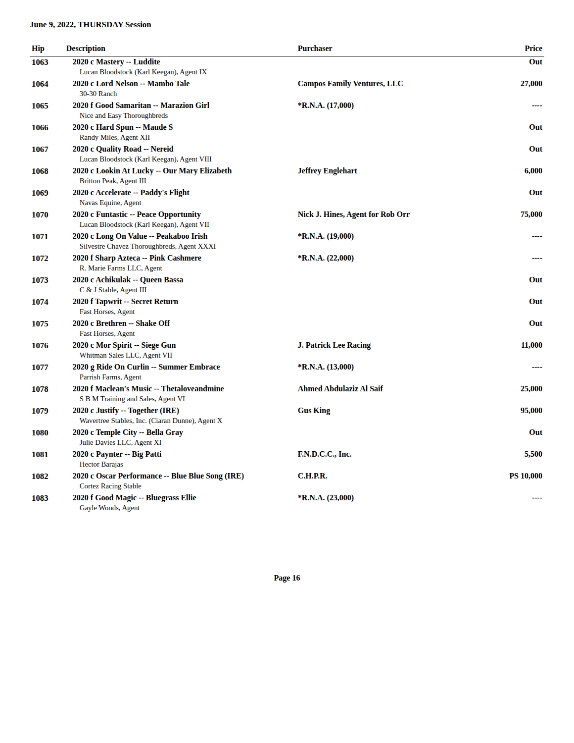June 9, 2022, THURSDAY Session
| Hip | Description | Purchaser | Price |
| --- | --- | --- | --- |
| 1063 | 2020 c Mastery -- Luddite | | Out |
| | Lucan Bloodstock (Karl Keegan), Agent IX |
| 1064 | 2020 c Lord Nelson -- Mambo Tale | Campos Family Ventures, LLC | 27,000 |
| | 30-30 Ranch |
| 1065 | 2020 f Good Samaritan -- Marazion Girl | *R.N.A. (17,000) | ---- |
| | Nice and Easy Thoroughbreds |
| 1066 | 2020 c Hard Spun -- Maude S | | Out |
| | Randy Miles, Agent XII |
| 1067 | 2020 c Quality Road -- Nereid | | Out |
| | Lucan Bloodstock (Karl Keegan), Agent VIII |
| 1068 | 2020 c Lookin At Lucky -- Our Mary Elizabeth | Jeffrey Englehart | 6,000 |
| | Britton Peak, Agent III |
| 1069 | 2020 c Accelerate -- Paddy's Flight | | Out |
| | Navas Equine, Agent |
| 1070 | 2020 c Funtastic -- Peace Opportunity | Nick J. Hines, Agent for Rob Orr | 75,000 |
| | Lucan Bloodstock (Karl Keegan), Agent VII |
| 1071 | 2020 c Long On Value -- Peakaboo Irish | *R.N.A. (19,000) | ---- |
| | Silvestre Chavez Thoroughbreds, Agent XXXI |
| 1072 | 2020 f Sharp Azteca -- Pink Cashmere | *R.N.A. (22,000) | ---- |
| | R. Marie Farms LLC, Agent |
| 1073 | 2020 c Achikulak -- Queen Bassa | | Out |
| | C & J Stable, Agent III |
| 1074 | 2020 f Tapwrit -- Secret Return | | Out |
| | Fast Horses, Agent |
| 1075 | 2020 c Brethren -- Shake Off | | Out |
| | Fast Horses, Agent |
| 1076 | 2020 c Mor Spirit -- Siege Gun | J. Patrick Lee Racing | 11,000 |
| | Whitman Sales LLC, Agent VII |
| 1077 | 2020 g Ride On Curlin -- Summer Embrace | *R.N.A. (13,000) | ---- |
| | Parrish Farms, Agent |
| 1078 | 2020 f Maclean's Music -- Thetaloveandmine | Ahmed Abdulaziz Al Saif | 25,000 |
| | S B M Training and Sales, Agent VI |
| 1079 | 2020 c Justify -- Together (IRE) | Gus King | 95,000 |
| | Wavertree Stables, Inc. (Ciaran Dunne), Agent X |
| 1080 | 2020 c Temple City -- Bella Gray | | Out |
| | Julie Davies LLC, Agent XI |
| 1081 | 2020 c Paynter -- Big Patti | F.N.D.C.C., Inc. | 5,500 |
| | Hector Barajas |
| 1082 | 2020 c Oscar Performance -- Blue Blue Song (IRE) | C.H.P.R. | PS 10,000 |
| | Cortez Racing Stable |
| 1083 | 2020 f Good Magic -- Bluegrass Ellie | *R.N.A. (23,000) | ---- |
| | Gayle Woods, Agent |
Page 16